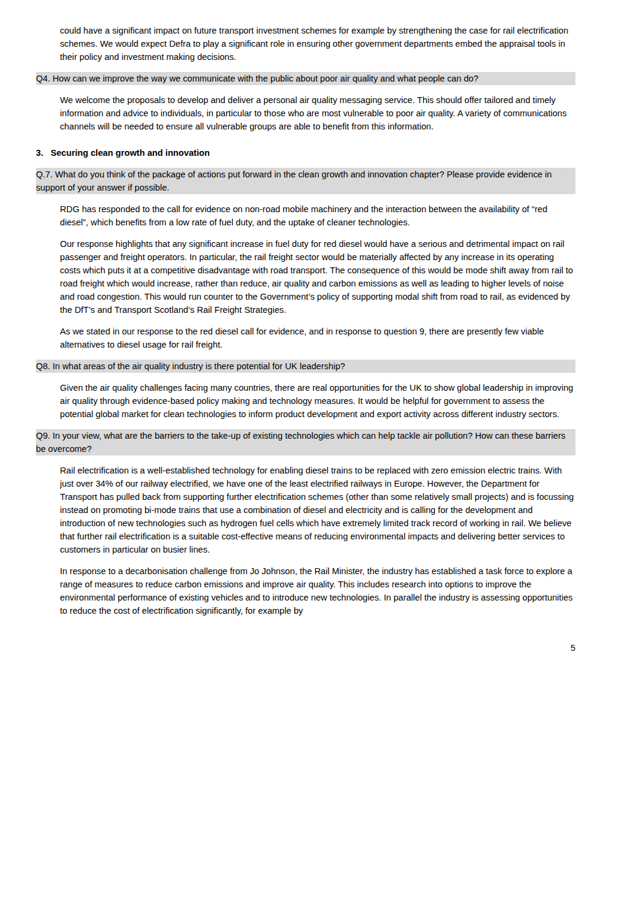could have a significant impact on future transport investment schemes for example by strengthening the case for rail electrification schemes. We would expect Defra to play a significant role in ensuring other government departments embed the appraisal tools in their policy and investment making decisions.
Q4. How can we improve the way we communicate with the public about poor air quality and what people can do?
We welcome the proposals to develop and deliver a personal air quality messaging service. This should offer tailored and timely information and advice to individuals, in particular to those who are most vulnerable to poor air quality. A variety of communications channels will be needed to ensure all vulnerable groups are able to benefit from this information.
3. Securing clean growth and innovation
Q.7. What do you think of the package of actions put forward in the clean growth and innovation chapter? Please provide evidence in support of your answer if possible.
RDG has responded to the call for evidence on non-road mobile machinery and the interaction between the availability of “red diesel”, which benefits from a low rate of fuel duty, and the uptake of cleaner technologies.
Our response highlights that any significant increase in fuel duty for red diesel would have a serious and detrimental impact on rail passenger and freight operators. In particular, the rail freight sector would be materially affected by any increase in its operating costs which puts it at a competitive disadvantage with road transport. The consequence of this would be mode shift away from rail to road freight which would increase, rather than reduce, air quality and carbon emissions as well as leading to higher levels of noise and road congestion. This would run counter to the Government’s policy of supporting modal shift from road to rail, as evidenced by the DfT’s and Transport Scotland’s Rail Freight Strategies.
As we stated in our response to the red diesel call for evidence, and in response to question 9, there are presently few viable alternatives to diesel usage for rail freight.
Q8. In what areas of the air quality industry is there potential for UK leadership?
Given the air quality challenges facing many countries, there are real opportunities for the UK to show global leadership in improving air quality through evidence-based policy making and technology measures. It would be helpful for government to assess the potential global market for clean technologies to inform product development and export activity across different industry sectors.
Q9. In your view, what are the barriers to the take-up of existing technologies which can help tackle air pollution? How can these barriers be overcome?
Rail electrification is a well-established technology for enabling diesel trains to be replaced with zero emission electric trains. With just over 34% of our railway electrified, we have one of the least electrified railways in Europe. However, the Department for Transport has pulled back from supporting further electrification schemes (other than some relatively small projects) and is focussing instead on promoting bi-mode trains that use a combination of diesel and electricity and is calling for the development and introduction of new technologies such as hydrogen fuel cells which have extremely limited track record of working in rail. We believe that further rail electrification is a suitable cost-effective means of reducing environmental impacts and delivering better services to customers in particular on busier lines.
In response to a decarbonisation challenge from Jo Johnson, the Rail Minister, the industry has established a task force to explore a range of measures to reduce carbon emissions and improve air quality. This includes research into options to improve the environmental performance of existing vehicles and to introduce new technologies. In parallel the industry is assessing opportunities to reduce the cost of electrification significantly, for example by
5